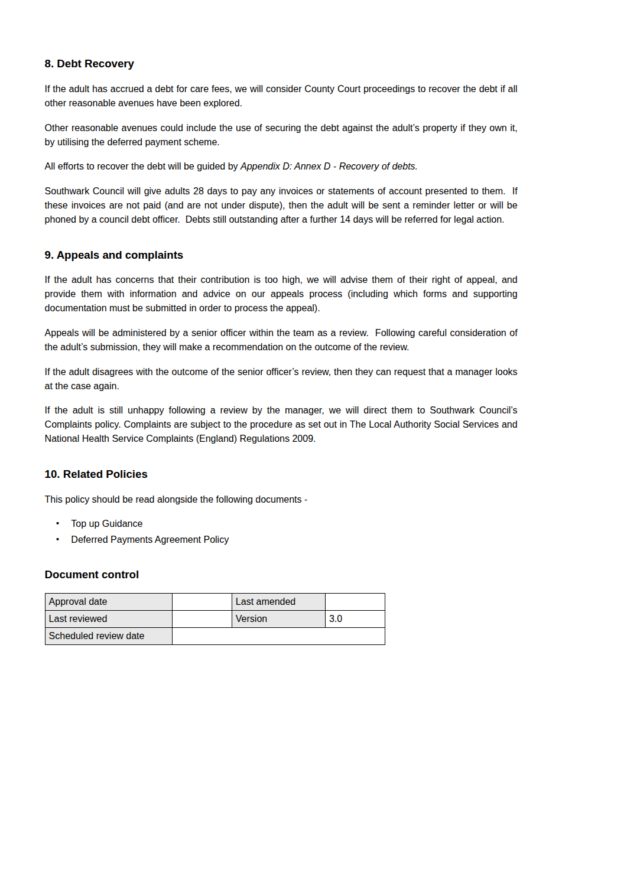8. Debt Recovery
If the adult has accrued a debt for care fees, we will consider County Court proceedings to recover the debt if all other reasonable avenues have been explored.
Other reasonable avenues could include the use of securing the debt against the adult’s property if they own it, by utilising the deferred payment scheme.
All efforts to recover the debt will be guided by Appendix D: Annex D - Recovery of debts.
Southwark Council will give adults 28 days to pay any invoices or statements of account presented to them. If these invoices are not paid (and are not under dispute), then the adult will be sent a reminder letter or will be phoned by a council debt officer. Debts still outstanding after a further 14 days will be referred for legal action.
9. Appeals and complaints
If the adult has concerns that their contribution is too high, we will advise them of their right of appeal, and provide them with information and advice on our appeals process (including which forms and supporting documentation must be submitted in order to process the appeal).
Appeals will be administered by a senior officer within the team as a review. Following careful consideration of the adult’s submission, they will make a recommendation on the outcome of the review.
If the adult disagrees with the outcome of the senior officer’s review, then they can request that a manager looks at the case again.
If the adult is still unhappy following a review by the manager, we will direct them to Southwark Council’s Complaints policy. Complaints are subject to the procedure as set out in The Local Authority Social Services and National Health Service Complaints (England) Regulations 2009.
10. Related Policies
This policy should be read alongside the following documents -
Top up Guidance
Deferred Payments Agreement Policy
Document control
| Approval date | | Last amended | |
| Last reviewed | | Version | 3.0 |
| Scheduled review date | |